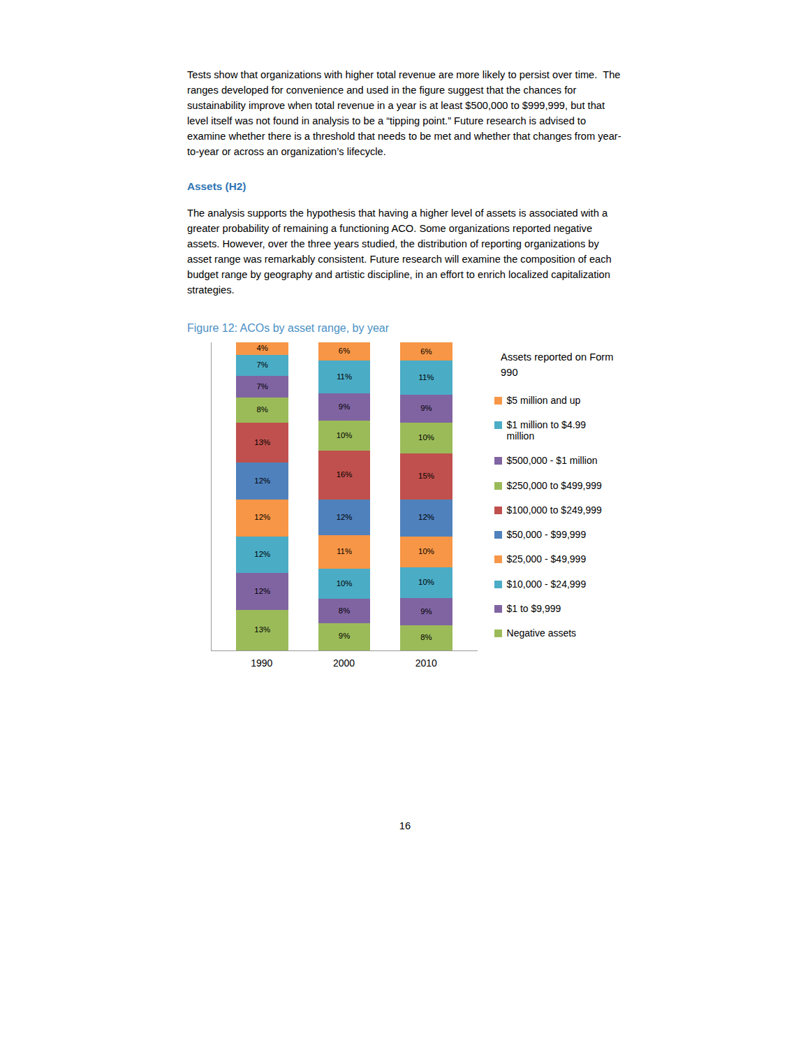Tests show that organizations with higher total revenue are more likely to persist over time. The ranges developed for convenience and used in the figure suggest that the chances for sustainability improve when total revenue in a year is at least $500,000 to $999,999, but that level itself was not found in analysis to be a “tipping point.” Future research is advised to examine whether there is a threshold that needs to be met and whether that changes from year-to-year or across an organization’s lifecycle.
Assets (H2)
The analysis supports the hypothesis that having a higher level of assets is associated with a greater probability of remaining a functioning ACO. Some organizations reported negative assets. However, over the three years studied, the distribution of reporting organizations by asset range was remarkably consistent. Future research will examine the composition of each budget range by geography and artistic discipline, in an effort to enrich localized capitalization strategies.
Figure 12: ACOs by asset range, by year
4%
7%
7%
8%
13%
12%
12%
12%
12%
13%
6%
11%
9%
10%
16%
12%
11%
10%
8%
9%
6%
11%
9%
10%
15%
12%
10%
10%
9%
8%
1990 2000 2010
Assets reported on Form 990
$5 million and up
$1 million to $4.99
million
$500,000 - $1 million
$250,000 to $499,999
$100,000 to $249,999
$50,000 - $99,999
$25,000 - $49,999
$10,000 - $24,999
$1 to $9,999
Negative assets
16